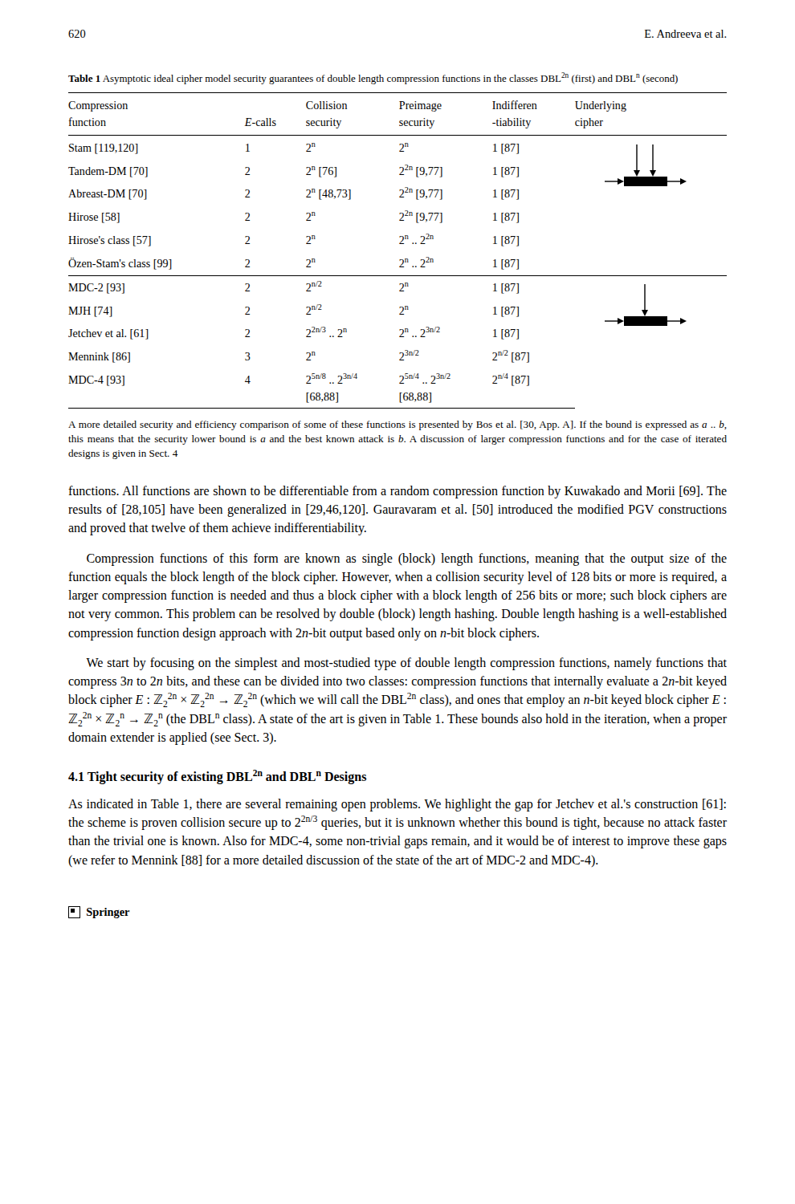620 E. Andreeva et al.
Table 1 Asymptotic ideal cipher model security guarantees of double length compression functions in the classes DBL 2n (first) and DBL n (second)
| Compression function | E -calls | Collision security | Preimage security | Indifferen -tiability | Underlying cipher |
| --- | --- | --- | --- | --- | --- |
| Stam [119,120] | 1 | 2 n | 2 n | 1 [87] | Block cipher with 2n-bit key |
| Tandem-DM [70] | 2 | 2 n [76] | 2 2n [9,77] | 1 [87] |
| Abreast-DM [70] | 2 | 2 n [48,73] | 2 2n [9,77] | 1 [87] |
| Hirose [58] | 2 | 2 n | 2 2n [9,77] | 1 [87] |
| Hirose's class [57] | 2 | 2 n | 2 n .. 2 2n | 1 [87] |
| Özen-Stam's class [99] | 2 | 2 n | 2 n .. 2 2n | 1 [87] |
| MDC-2 [93] | 2 | 2 n/2 | 2 n | 1 [87] | Block cipher with n-bit key |
| MJH [74] | 2 | 2 n/2 | 2 n | 1 [87] |
| Jetchev et al. [61] | 2 | 2 2n/3 .. 2 n | 2 n .. 2 3n/2 | 1 [87] |
| Mennink [86] | 3 | 2 n | 2 3n/2 | 2 n/2 [87] |
| MDC-4 [93] | 4 | 2 5n/8 .. 2 3n/4 [68,88] | 2 5n/4 .. 2 3n/2 [68,88] | 2 n/4 [87] |
A more detailed security and efficiency comparison of some of these functions is presented by Bos et al. [30, App. A]. If the bound is expressed as a .. b, this means that the security lower bound is a and the best known attack is b. A discussion of larger compression functions and for the case of iterated designs is given in Sect. 4
functions. All functions are shown to be differentiable from a random compression function by Kuwakado and Morii [69]. The results of [28,105] have been generalized in [29,46,120]. Gauravaram et al. [50] introduced the modified PGV constructions and proved that twelve of them achieve indifferentiability.
Compression functions of this form are known as single (block) length functions, meaning that the output size of the function equals the block length of the block cipher. However, when a collision security level of 128 bits or more is required, a larger compression function is needed and thus a block cipher with a block length of 256 bits or more; such block ciphers are not very common. This problem can be resolved by double (block) length hashing. Double length hashing is a well-established compression function design approach with 2n-bit output based only on n-bit block ciphers.
We start by focusing on the simplest and most-studied type of double length compression functions, namely functions that compress 3n to 2n bits, and these can be divided into two classes: compression functions that internally evaluate a 2n-bit keyed block cipher E : ℤ22n × ℤ22n → ℤ22n (which we will call the DBL2n class), and ones that employ an n-bit keyed block cipher E : ℤ22n × ℤ2n → ℤ2n (the DBLn class). A state of the art is given in Table 1. These bounds also hold in the iteration, when a proper domain extender is applied (see Sect. 3).
4.1 Tight security of existing DBL2n and DBLn Designs
As indicated in Table 1, there are several remaining open problems. We highlight the gap for Jetchev et al.'s construction [61]: the scheme is proven collision secure up to 22n/3 queries, but it is unknown whether this bound is tight, because no attack faster than the trivial one is known. Also for MDC-4, some non-trivial gaps remain, and it would be of interest to improve these gaps (we refer to Mennink [88] for a more detailed discussion of the state of the art of MDC-2 and MDC-4).
Springer